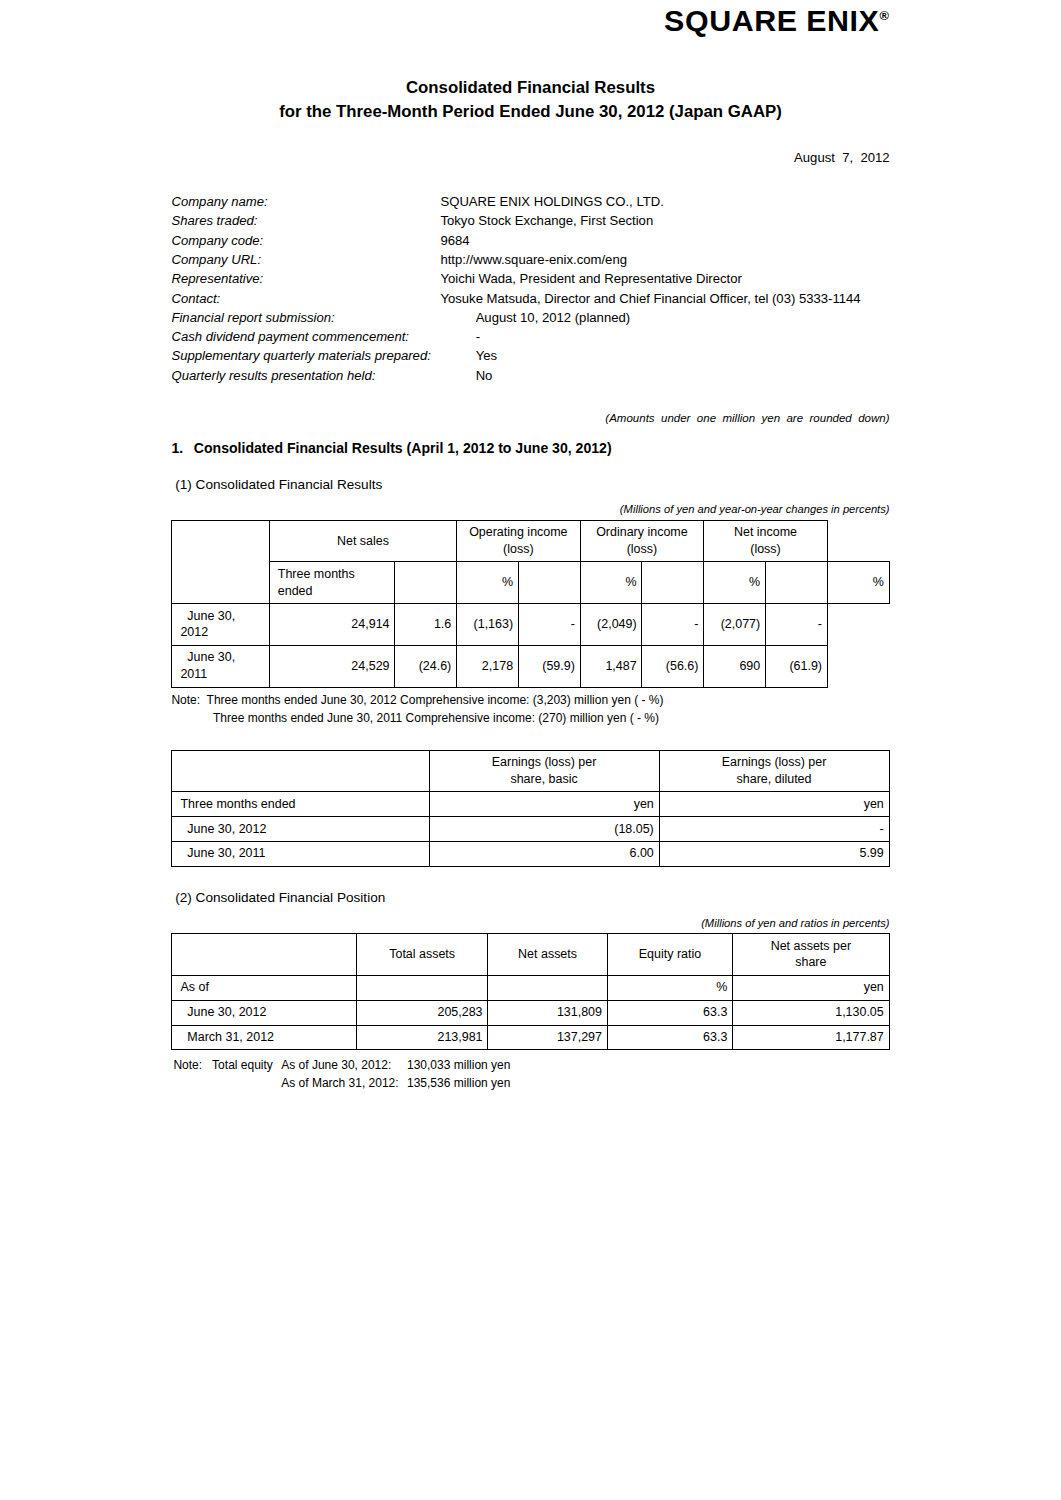SQUARE ENIX®
Consolidated Financial Results
for the Three-Month Period Ended June 30, 2012 (Japan GAAP)
August 7, 2012
| Company name: | SQUARE ENIX HOLDINGS CO., LTD. |
| Shares traded: | Tokyo Stock Exchange, First Section |
| Company code: | 9684 |
| Company URL: | http://www.square-enix.com/eng |
| Representative: | Yoichi Wada, President and Representative Director |
| Contact: | Yosuke Matsuda, Director and Chief Financial Officer, tel (03) 5333-1144 |
| Financial report submission: | August 10, 2012 (planned) |
| Cash dividend payment commencement: | - |
| Supplementary quarterly materials prepared: | Yes |
| Quarterly results presentation held: | No |
(Amounts under one million yen are rounded down)
1. Consolidated Financial Results (April 1, 2012 to June 30, 2012)
(1) Consolidated Financial Results
(Millions of yen and year-on-year changes in percents)
| | Net sales | Operating income (loss) | Ordinary income (loss) | Net income (loss) |
| --- | --- | --- | --- | --- |
| Three months ended | | % | | % | | % | | % |
| June 30, 2012 | 24,914 | 1.6 | (1,163) | - | (2,049) | - | (2,077) | - |
| June 30, 2011 | 24,529 | (24.6) | 2,178 | (59.9) | 1,487 | (56.6) | 690 | (61.9) |
Note: Three months ended June 30, 2012 Comprehensive income: (3,203) million yen ( - %)
Three months ended June 30, 2011 Comprehensive income: (270) million yen ( - %)
| | Earnings (loss) per share, basic | Earnings (loss) per share, diluted |
| --- | --- | --- |
| Three months ended | yen | yen |
| June 30, 2012 | (18.05) | - |
| June 30, 2011 | 6.00 | 5.99 |
(2) Consolidated Financial Position
(Millions of yen and ratios in percents)
| | Total assets | Net assets | Equity ratio | Net assets per share |
| --- | --- | --- | --- | --- |
| As of | | | % | yen |
| June 30, 2012 | 205,283 | 131,809 | 63.3 | 1,130.05 |
| March 31, 2012 | 213,981 | 137,297 | 63.3 | 1,177.87 |
| Note: Total equity | As of June 30, 2012: | 130,033 million yen |
| | As of March 31, 2012: | 135,536 million yen |